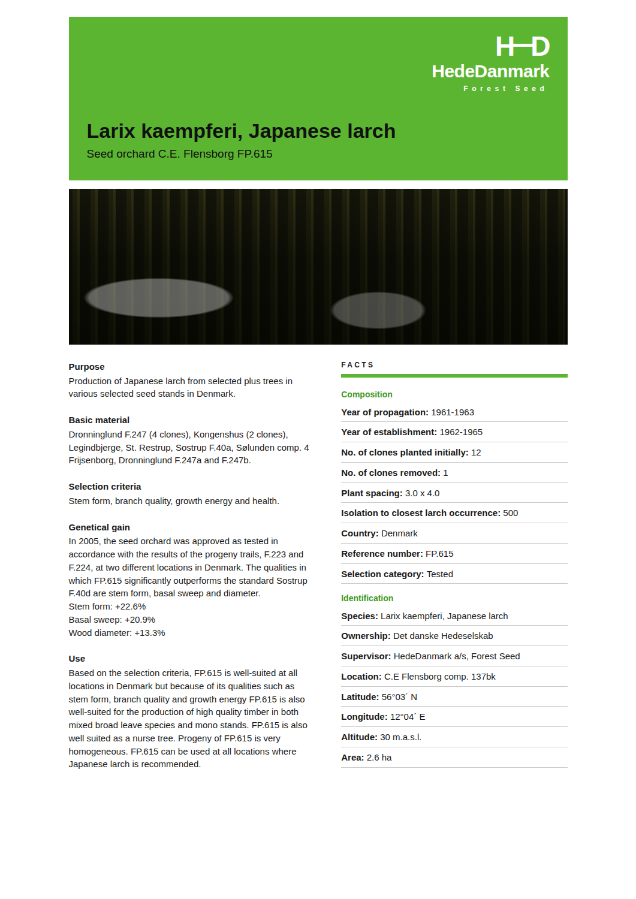H D
HedeDanmark
Forest Seed
Larix kaempferi, Japanese larch
Seed orchard C.E. Flensborg FP.615
Purpose
Production of Japanese larch from selected plus trees in various selected seed stands in Denmark.
Basic material
Dronninglund F.247 (4 clones), Kongenshus (2 clones), Legindbjerge, St. Restrup, Sostrup F.40a, Sølunden comp. 4 Frijsenborg, Dronninglund F.247a and F.247b.
Selection criteria
Stem form, branch quality, growth energy and health.
Genetical gain
In 2005, the seed orchard was approved as tested in accordance with the results of the progeny trails, F.223 and F.224, at two different locations in Denmark. The qualities in which FP.615 significantly outperforms the standard Sostrup F.40d are stem form, basal sweep and diameter.
Stem form: +22.6%
Basal sweep: +20.9%
Wood diameter: +13.3%
Use
Based on the selection criteria, FP.615 is well-suited at all locations in Denmark but because of its qualities such as stem form, branch quality and growth energy FP.615 is also well-suited for the production of high quality timber in both mixed broad leave species and mono stands. FP.615 is also well suited as a nurse tree. Progeny of FP.615 is very homogeneous. FP.615 can be used at all locations where Japanese larch is recommended.
Facts
Composition
Year of propagation:
1961-1963
Year of establishment:
1962-1965
No. of clones planted initially:
12
No. of clones removed:
1
Plant spacing:
3.0 x 4.0
Isolation to closest larch occurrence:
500
Country:
Denmark
Reference number:
FP.615
Selection category:
Tested
Identification
Species:
Larix kaempferi, Japanese larch
Ownership:
Det danske Hedeselskab
Supervisor:
HedeDanmark a/s, Forest Seed
Location:
C.E Flensborg comp. 137bk
Latitude:
56°03´ N
Longitude:
12°04´ E
Altitude:
30 m.a.s.l.
Area:
2.6 ha